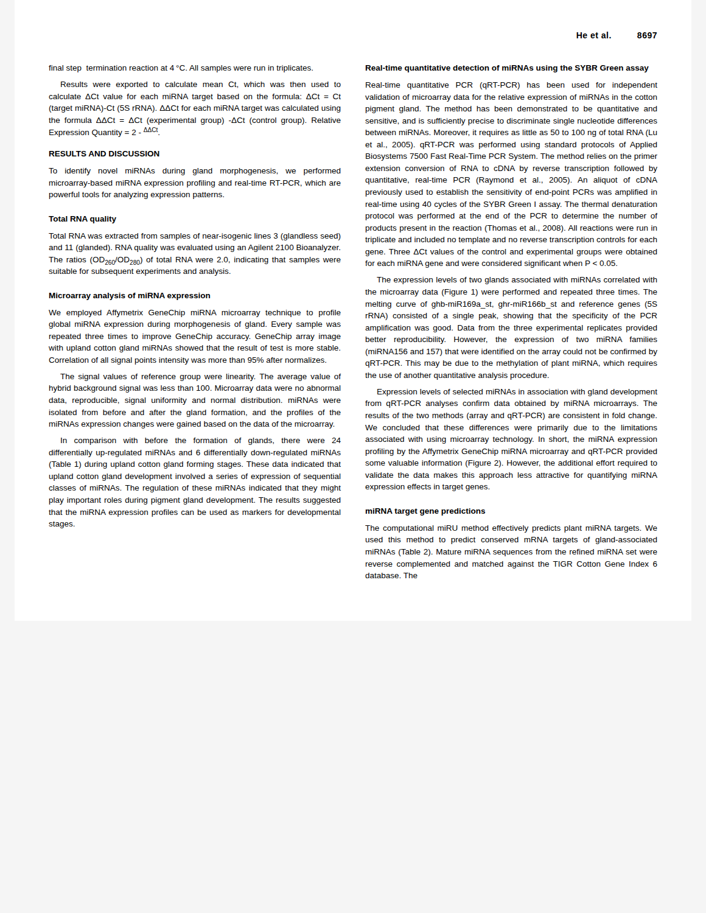He et al. 8697
final step termination reaction at 4 °C. All samples were run in triplicates.
Results were exported to calculate mean Ct, which was then used to calculate ΔCt value for each miRNA target based on the formula: ΔCt = Ct (target miRNA)-Ct (5S rRNA). ΔΔCt for each miRNA target was calculated using the formula ΔΔCt = ΔCt (experimental group) -ΔCt (control group). Relative Expression Quantity = 2 - ΔΔCt.
RESULTS AND DISCUSSION
To identify novel miRNAs during gland morphogenesis, we performed microarray-based miRNA expression profiling and real-time RT-PCR, which are powerful tools for analyzing expression patterns.
Total RNA quality
Total RNA was extracted from samples of near-isogenic lines 3 (glandless seed) and 11 (glanded). RNA quality was evaluated using an Agilent 2100 Bioanalyzer. The ratios (OD260/OD280) of total RNA were 2.0, indicating that samples were suitable for subsequent experiments and analysis.
Microarray analysis of miRNA expression
We employed Affymetrix GeneChip miRNA microarray technique to profile global miRNA expression during morphogenesis of gland. Every sample was repeated three times to improve GeneChip accuracy. GeneChip array image with upland cotton gland miRNAs showed that the result of test is more stable. Correlation of all signal points intensity was more than 95% after normalizes.
The signal values of reference group were linearity. The average value of hybrid background signal was less than 100. Microarray data were no abnormal data, reproducible, signal uniformity and normal distribution. miRNAs were isolated from before and after the gland formation, and the profiles of the miRNAs expression changes were gained based on the data of the microarray.
In comparison with before the formation of glands, there were 24 differentially up-regulated miRNAs and 6 differentially down-regulated miRNAs (Table 1) during upland cotton gland forming stages. These data indicated that upland cotton gland development involved a series of expression of sequential classes of miRNAs. The regulation of these miRNAs indicated that they might play important roles during pigment gland development. The results suggested that the miRNA expression profiles can be used as markers for developmental stages.
Real-time quantitative detection of miRNAs using the SYBR Green assay
Real-time quantitative PCR (qRT-PCR) has been used for independent validation of microarray data for the relative expression of miRNAs in the cotton pigment gland. The method has been demonstrated to be quantitative and sensitive, and is sufficiently precise to discriminate single nucleotide differences between miRNAs. Moreover, it requires as little as 50 to 100 ng of total RNA (Lu et al., 2005). qRT-PCR was performed using standard protocols of Applied Biosystems 7500 Fast Real-Time PCR System. The method relies on the primer extension conversion of RNA to cDNA by reverse transcription followed by quantitative, real-time PCR (Raymond et al., 2005). An aliquot of cDNA previously used to establish the sensitivity of end-point PCRs was amplified in real-time using 40 cycles of the SYBR Green I assay. The thermal denaturation protocol was performed at the end of the PCR to determine the number of products present in the reaction (Thomas et al., 2008). All reactions were run in triplicate and included no template and no reverse transcription controls for each gene. Three ΔCt values of the control and experimental groups were obtained for each miRNA gene and were considered significant when P < 0.05.
The expression levels of two glands associated with miRNAs correlated with the microarray data (Figure 1) were performed and repeated three times. The melting curve of ghb-miR169a_st, ghr-miR166b_st and reference genes (5S rRNA) consisted of a single peak, showing that the specificity of the PCR amplification was good. Data from the three experimental replicates provided better reproducibility. However, the expression of two miRNA families (miRNA156 and 157) that were identified on the array could not be confirmed by qRT-PCR. This may be due to the methylation of plant miRNA, which requires the use of another quantitative analysis procedure.
Expression levels of selected miRNAs in association with gland development from qRT-PCR analyses confirm data obtained by miRNA microarrays. The results of the two methods (array and qRT-PCR) are consistent in fold change. We concluded that these differences were primarily due to the limitations associated with using microarray technology. In short, the miRNA expression profiling by the Affymetrix GeneChip miRNA microarray and qRT-PCR provided some valuable information (Figure 2). However, the additional effort required to validate the data makes this approach less attractive for quantifying miRNA expression effects in target genes.
miRNA target gene predictions
The computational miRU method effectively predicts plant miRNA targets. We used this method to predict conserved mRNA targets of gland-associated miRNAs (Table 2). Mature miRNA sequences from the refined miRNA set were reverse complemented and matched against the TIGR Cotton Gene Index 6 database. The